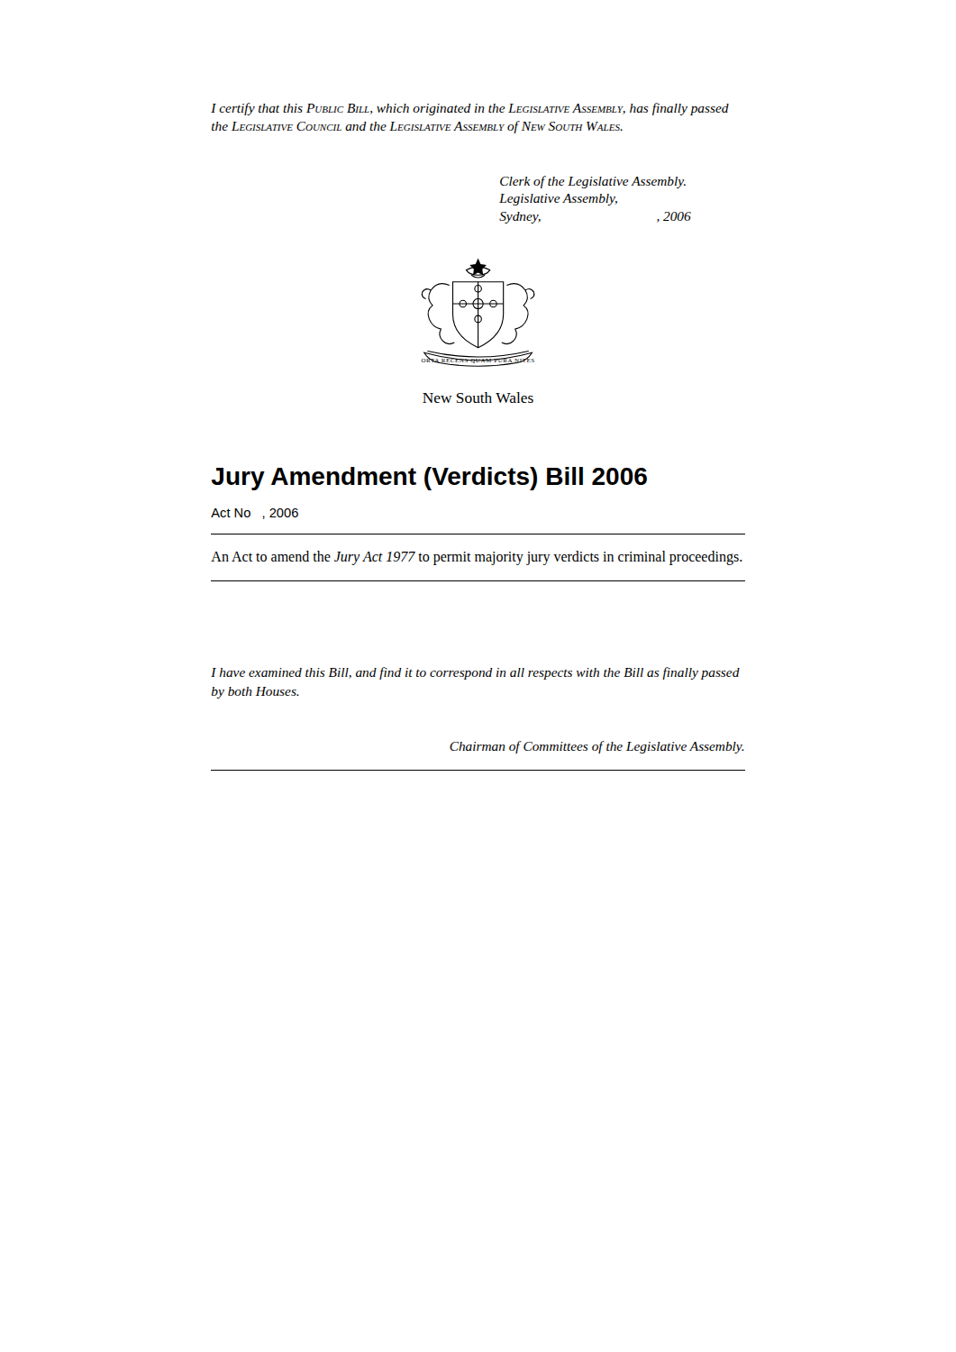I certify that this Public Bill, which originated in the Legislative Assembly, has finally passed the Legislative Council and the Legislative Assembly of New South Wales.
Clerk of the Legislative Assembly. Legislative Assembly, Sydney,, 2006
ORTA RECENS QUAM PURA NITES
New South Wales
Jury Amendment (Verdicts) Bill 2006
Act No , 2006
An Act to amend the Jury Act 1977 to permit majority jury verdicts in criminal proceedings.
I have examined this Bill, and find it to correspond in all respects with the Bill as finally passed by both Houses.
Chairman of Committees of the Legislative Assembly.